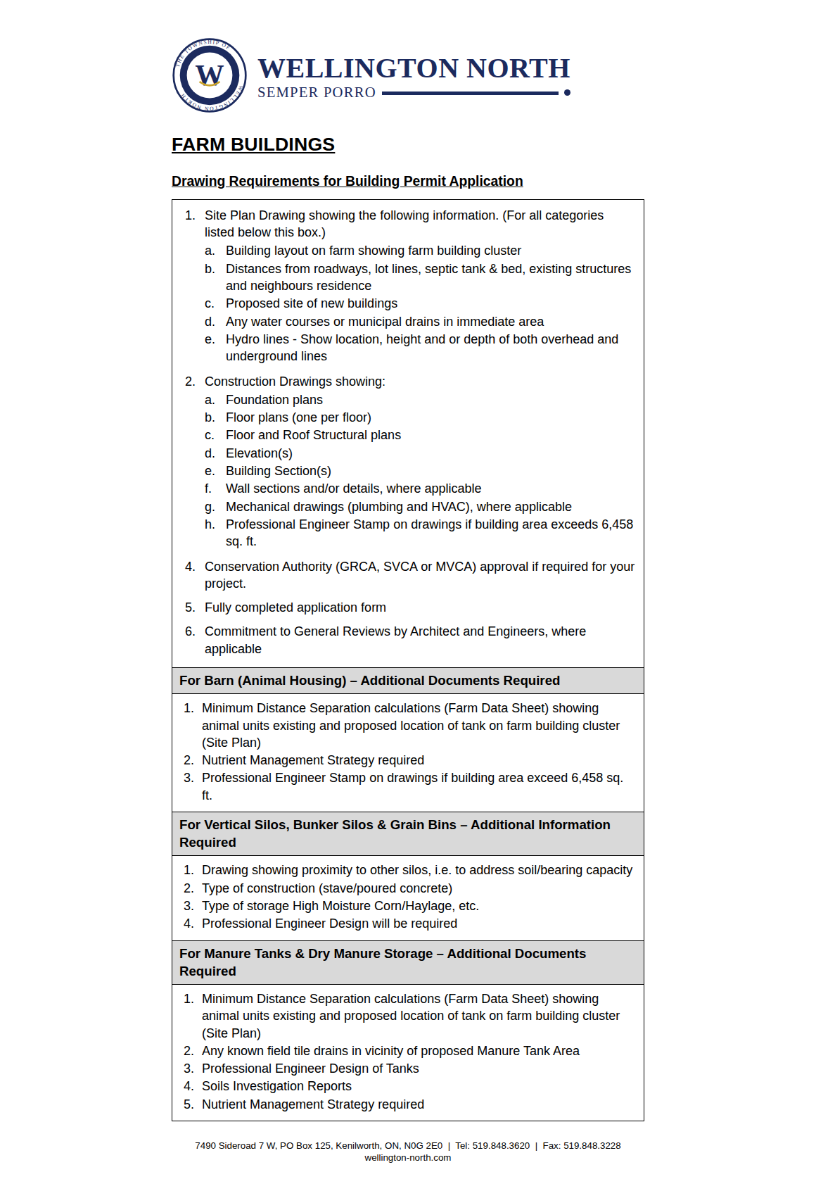THE TOWNSHIP OF WELLINGTON NORTH W
WELLINGTON NORTH
SEMPER PORRO
FARM BUILDINGS
Drawing Requirements for Building Permit Application
1. Site Plan Drawing showing the following information. (For all categories listed below this box.)
a. Building layout on farm showing farm building cluster
b. Distances from roadways, lot lines, septic tank & bed, existing structures and neighbours residence
c. Proposed site of new buildings
d. Any water courses or municipal drains in immediate area
e. Hydro lines - Show location, height and or depth of both overhead and underground lines
2. Construction Drawings showing:
a. Foundation plans
b. Floor plans (one per floor)
c. Floor and Roof Structural plans
d. Elevation(s)
e. Building Section(s)
f. Wall sections and/or details, where applicable
g. Mechanical drawings (plumbing and HVAC), where applicable
h. Professional Engineer Stamp on drawings if building area exceeds 6,458 sq. ft.
4. Conservation Authority (GRCA, SVCA or MVCA) approval if required for your project.
5. Fully completed application form
6. Commitment to General Reviews by Architect and Engineers, where applicable
For Barn (Animal Housing) – Additional Documents Required
1. Minimum Distance Separation calculations (Farm Data Sheet) showing animal units existing and proposed location of tank on farm building cluster (Site Plan)
2. Nutrient Management Strategy required
3. Professional Engineer Stamp on drawings if building area exceed 6,458 sq. ft.
For Vertical Silos, Bunker Silos & Grain Bins – Additional Information Required
1. Drawing showing proximity to other silos, i.e. to address soil/bearing capacity
2. Type of construction (stave/poured concrete)
3. Type of storage High Moisture Corn/Haylage, etc.
4. Professional Engineer Design will be required
For Manure Tanks & Dry Manure Storage – Additional Documents Required
1. Minimum Distance Separation calculations (Farm Data Sheet) showing animal units existing and proposed location of tank on farm building cluster (Site Plan)
2. Any known field tile drains in vicinity of proposed Manure Tank Area
3. Professional Engineer Design of Tanks
4. Soils Investigation Reports
5. Nutrient Management Strategy required
7490 Sideroad 7 W, PO Box 125, Kenilworth, ON, N0G 2E0 | Tel: 519.848.3620 | Fax: 519.848.3228
wellington-north.com